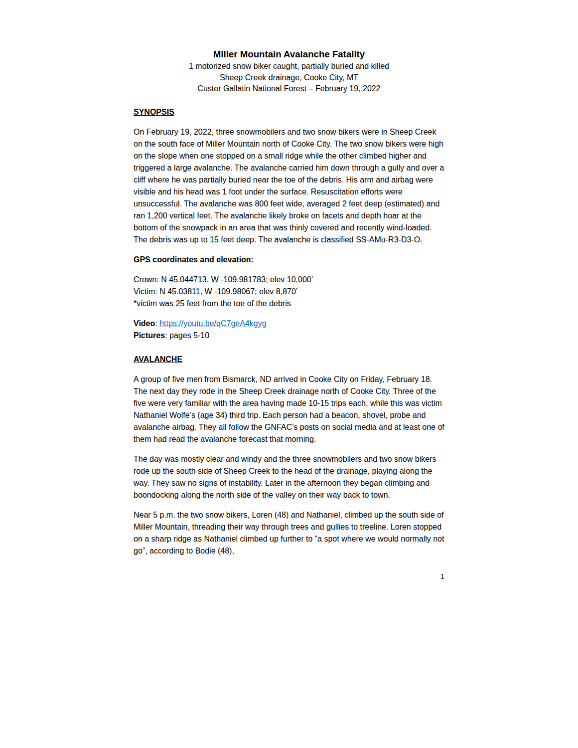Miller Mountain Avalanche Fatality
1 motorized snow biker caught, partially buried and killed
Sheep Creek drainage, Cooke City, MT
Custer Gallatin National Forest – February 19, 2022
SYNOPSIS
On February 19, 2022, three snowmobilers and two snow bikers were in Sheep Creek on the south face of Miller Mountain north of Cooke City. The two snow bikers were high on the slope when one stopped on a small ridge while the other climbed higher and triggered a large avalanche. The avalanche carried him down through a gully and over a cliff where he was partially buried near the toe of the debris. His arm and airbag were visible and his head was 1 foot under the surface. Resuscitation efforts were unsuccessful. The avalanche was 800 feet wide, averaged 2 feet deep (estimated) and ran 1,200 vertical feet. The avalanche likely broke on facets and depth hoar at the bottom of the snowpack in an area that was thinly covered and recently wind-loaded. The debris was up to 15 feet deep. The avalanche is classified SS-AMu-R3-D3-O.
GPS coordinates and elevation:
Crown: N 45.044713, W -109.981783; elev 10,000’
Victim: N 45.03811, W -109.98067; elev 8,870’
*victim was 25 feet from the toe of the debris
Video: https://youtu.be/qC7geA4kgyg
Pictures: pages 5-10
AVALANCHE
A group of five men from Bismarck, ND arrived in Cooke City on Friday, February 18. The next day they rode in the Sheep Creek drainage north of Cooke City. Three of the five were very familiar with the area having made 10-15 trips each, while this was victim Nathaniel Wolfe’s (age 34) third trip. Each person had a beacon, shovel, probe and avalanche airbag. They all follow the GNFAC’s posts on social media and at least one of them had read the avalanche forecast that morning.
The day was mostly clear and windy and the three snowmobilers and two snow bikers rode up the south side of Sheep Creek to the head of the drainage, playing along the way. They saw no signs of instability. Later in the afternoon they began climbing and boondocking along the north side of the valley on their way back to town.
Near 5 p.m. the two snow bikers, Loren (48) and Nathaniel, climbed up the south side of Miller Mountain, threading their way through trees and gullies to treeline. Loren stopped on a sharp ridge as Nathaniel climbed up further to “a spot where we would normally not go”, according to Bodie (48),
1